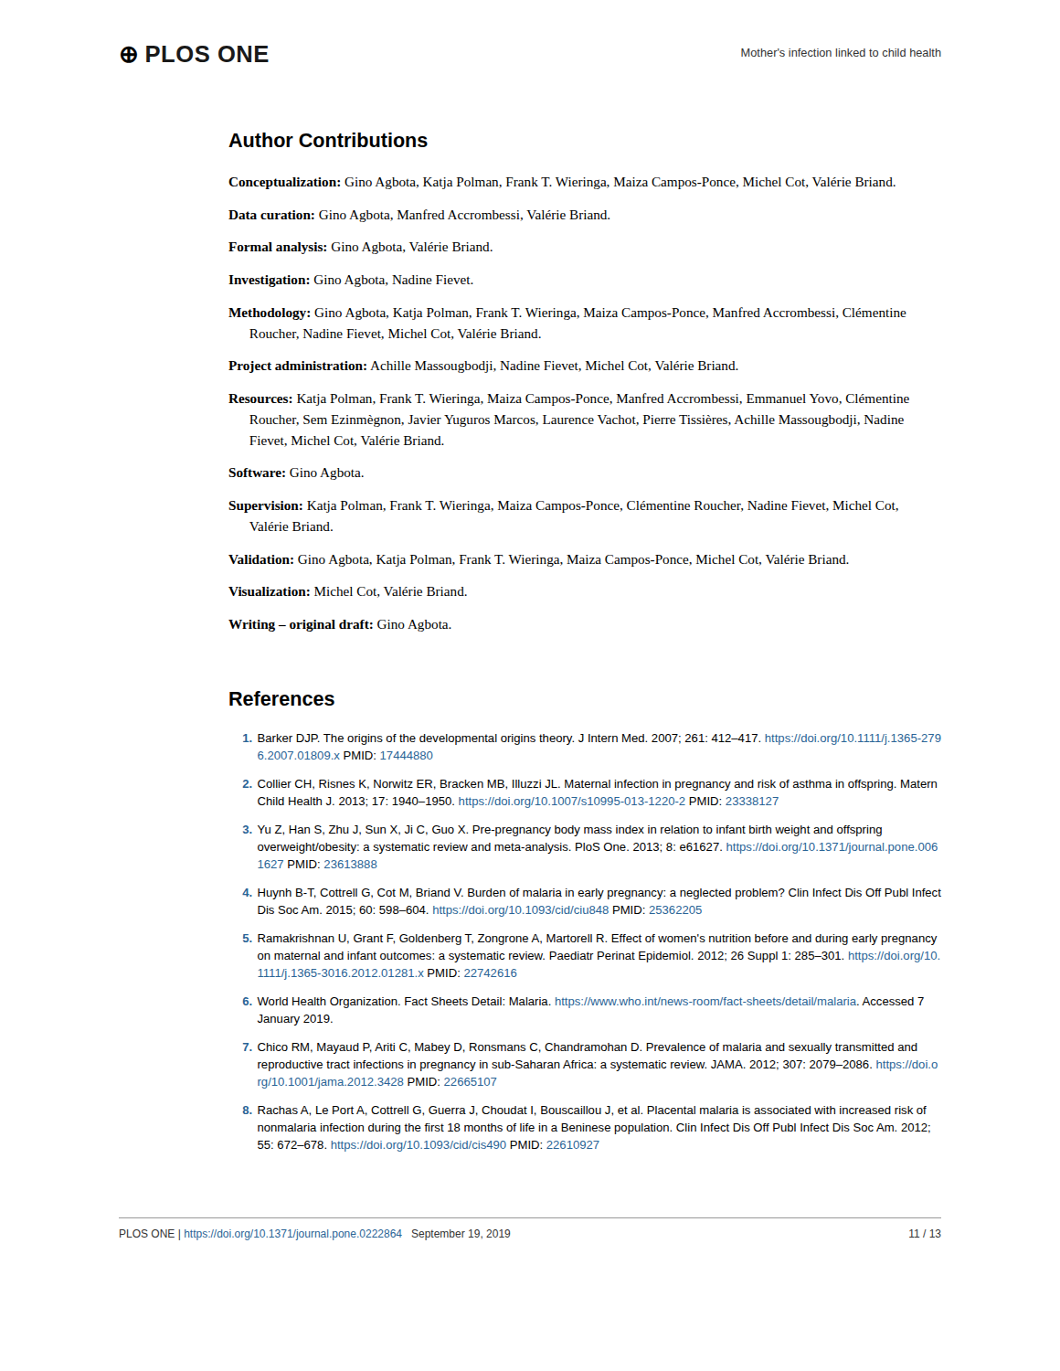PLOS ONE
Mother's infection linked to child health
Author Contributions
Conceptualization: Gino Agbota, Katja Polman, Frank T. Wieringa, Maiza Campos-Ponce, Michel Cot, Valérie Briand.
Data curation: Gino Agbota, Manfred Accrombessi, Valérie Briand.
Formal analysis: Gino Agbota, Valérie Briand.
Investigation: Gino Agbota, Nadine Fievet.
Methodology: Gino Agbota, Katja Polman, Frank T. Wieringa, Maiza Campos-Ponce, Manfred Accrombessi, Clémentine Roucher, Nadine Fievet, Michel Cot, Valérie Briand.
Project administration: Achille Massougbodji, Nadine Fievet, Michel Cot, Valérie Briand.
Resources: Katja Polman, Frank T. Wieringa, Maiza Campos-Ponce, Manfred Accrombessi, Emmanuel Yovo, Clémentine Roucher, Sem Ezinmègnon, Javier Yuguros Marcos, Laurence Vachot, Pierre Tissières, Achille Massougbodji, Nadine Fievet, Michel Cot, Valérie Briand.
Software: Gino Agbota.
Supervision: Katja Polman, Frank T. Wieringa, Maiza Campos-Ponce, Clémentine Roucher, Nadine Fievet, Michel Cot, Valérie Briand.
Validation: Gino Agbota, Katja Polman, Frank T. Wieringa, Maiza Campos-Ponce, Michel Cot, Valérie Briand.
Visualization: Michel Cot, Valérie Briand.
Writing – original draft: Gino Agbota.
References
Barker DJP. The origins of the developmental origins theory. J Intern Med. 2007; 261: 412–417. https://doi.org/10.1111/j.1365-2796.2007.01809.x PMID: 17444880
Collier CH, Risnes K, Norwitz ER, Bracken MB, Illuzzi JL. Maternal infection in pregnancy and risk of asthma in offspring. Matern Child Health J. 2013; 17: 1940–1950. https://doi.org/10.1007/s10995-013-1220-2 PMID: 23338127
Yu Z, Han S, Zhu J, Sun X, Ji C, Guo X. Pre-pregnancy body mass index in relation to infant birth weight and offspring overweight/obesity: a systematic review and meta-analysis. PloS One. 2013; 8: e61627. https://doi.org/10.1371/journal.pone.0061627 PMID: 23613888
Huynh B-T, Cottrell G, Cot M, Briand V. Burden of malaria in early pregnancy: a neglected problem? Clin Infect Dis Off Publ Infect Dis Soc Am. 2015; 60: 598–604. https://doi.org/10.1093/cid/ciu848 PMID: 25362205
Ramakrishnan U, Grant F, Goldenberg T, Zongrone A, Martorell R. Effect of women's nutrition before and during early pregnancy on maternal and infant outcomes: a systematic review. Paediatr Perinat Epidemiol. 2012; 26 Suppl 1: 285–301. https://doi.org/10.1111/j.1365-3016.2012.01281.x PMID: 22742616
World Health Organization. Fact Sheets Detail: Malaria. https://www.who.int/news-room/fact-sheets/detail/malaria. Accessed 7 January 2019.
Chico RM, Mayaud P, Ariti C, Mabey D, Ronsmans C, Chandramohan D. Prevalence of malaria and sexually transmitted and reproductive tract infections in pregnancy in sub-Saharan Africa: a systematic review. JAMA. 2012; 307: 2079–2086. https://doi.org/10.1001/jama.2012.3428 PMID: 22665107
Rachas A, Le Port A, Cottrell G, Guerra J, Choudat I, Bouscaillou J, et al. Placental malaria is associated with increased risk of nonmalaria infection during the first 18 months of life in a Beninese population. Clin Infect Dis Off Publ Infect Dis Soc Am. 2012; 55: 672–678. https://doi.org/10.1093/cid/cis490 PMID: 22610927
PLOS ONE | https://doi.org/10.1371/journal.pone.0222864 September 19, 2019
11 / 13